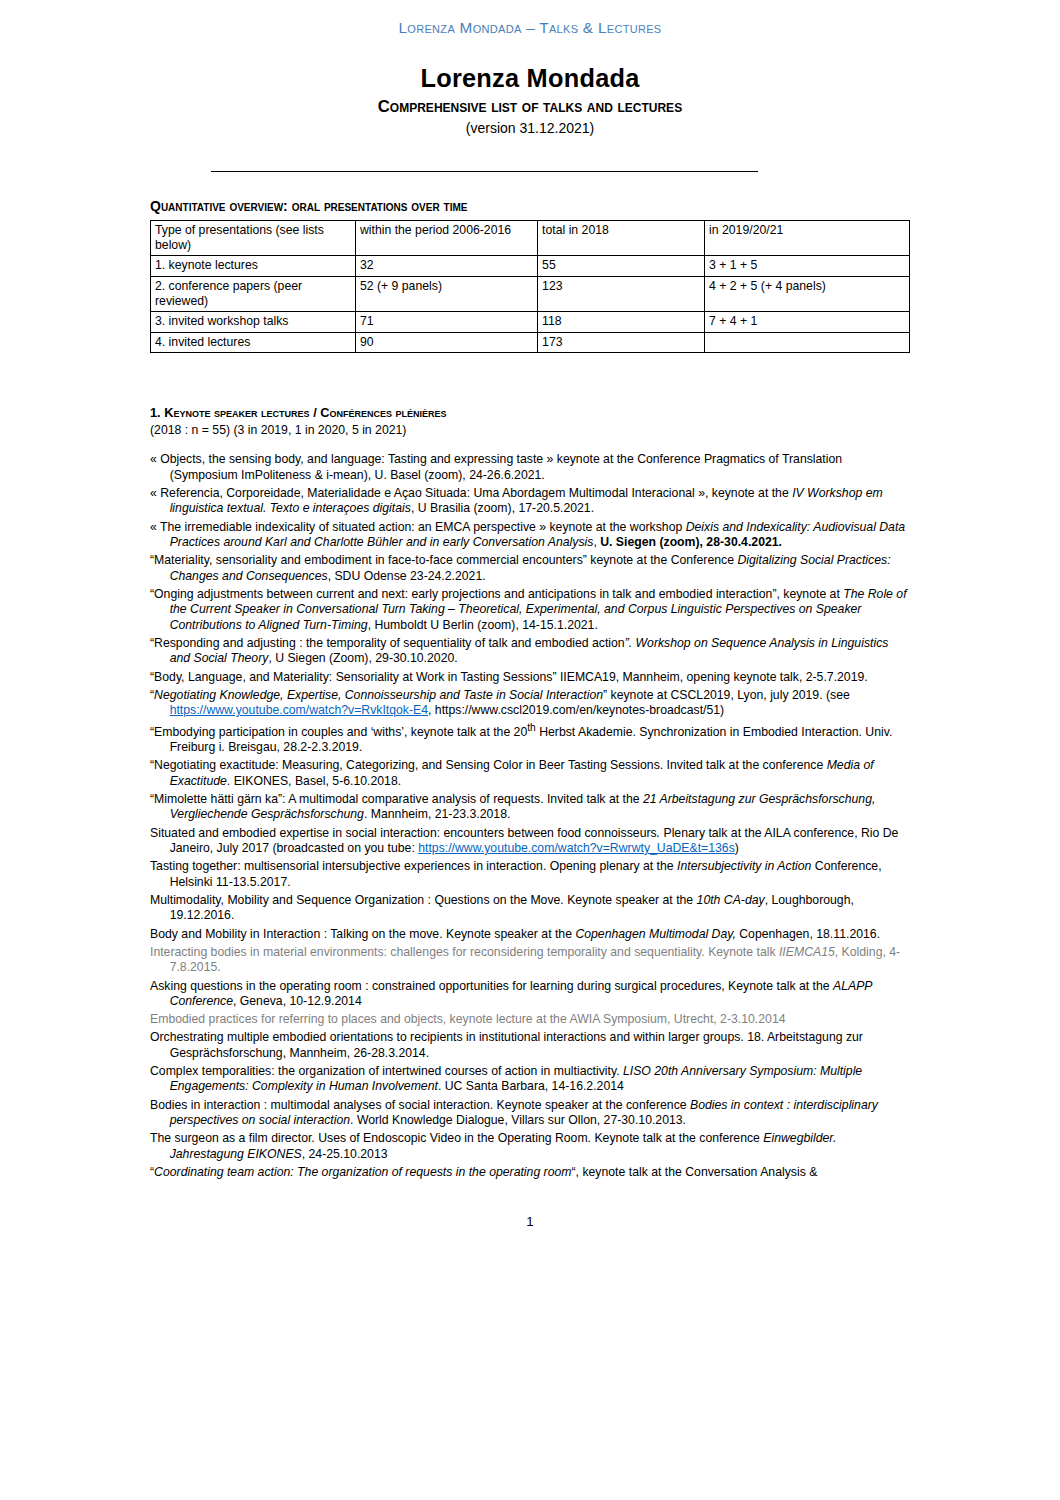Lorenza Mondada – Talks & Lectures
Lorenza Mondada
Comprehensive list of talks and lectures
(version 31.12.2021)
Quantitative overview: oral presentations over time
| Type of presentations (see lists below) | within the period 2006-2016 | total in 2018 | in 2019/20/21 |
| 1. keynote lectures | 32 | 55 | 3 + 1 + 5 |
| 2. conference papers (peer reviewed) | 52 (+ 9 panels) | 123 | 4 + 2 + 5 (+ 4 panels) |
| 3. invited workshop talks | 71 | 118 | 7 + 4 + 1 |
| 4. invited lectures | 90 | 173 | |
1. Keynote speaker lectures / Conférences plénières
(2018 : n = 55) (3 in 2019, 1 in 2020, 5 in 2021)
« Objects, the sensing body, and language: Tasting and expressing taste » keynote at the Conference Pragmatics of Translation (Symposium ImPoliteness & i-mean), U. Basel (zoom), 24-26.6.2021.
« Referencia, Corporeidade, Materialidade e Açao Situada: Uma Abordagem Multimodal Interacional », keynote at the IV Workshop em linguistica textual. Texto e interaçoes digitais, U Brasilia (zoom), 17-20.5.2021.
« The irremediable indexicality of situated action: an EMCA perspective » keynote at the workshop Deixis and Indexicality: Audiovisual Data Practices around Karl and Charlotte Bühler and in early Conversation Analysis, U. Siegen (zoom), 28-30.4.2021.
“Materiality, sensoriality and embodiment in face-to-face commercial encounters” keynote at the Conference Digitalizing Social Practices: Changes and Consequences, SDU Odense 23-24.2.2021.
“Onging adjustments between current and next: early projections and anticipations in talk and embodied interaction”, keynote at The Role of the Current Speaker in Conversational Turn Taking – Theoretical, Experimental, and Corpus Linguistic Perspectives on Speaker Contributions to Aligned Turn-Timing, Humboldt U Berlin (zoom), 14-15.1.2021.
“Responding and adjusting : the temporality of sequentiality of talk and embodied action”. Workshop on Sequence Analysis in Linguistics and Social Theory, U Siegen (Zoom), 29-30.10.2020.
“Body, Language, and Materiality: Sensoriality at Work in Tasting Sessions” IIEMCA19, Mannheim, opening keynote talk, 2-5.7.2019.
“Negotiating Knowledge, Expertise, Connoisseurship and Taste in Social Interaction” keynote at CSCL2019, Lyon, july 2019. (see https://www.youtube.com/watch?v=RvkItqok-E4, https://www.cscl2019.com/en/keynotes-broadcast/51)
“Embodying participation in couples and ‘withs’, keynote talk at the 20th Herbst Akademie. Synchronization in Embodied Interaction. Univ. Freiburg i. Breisgau, 28.2-2.3.2019.
“Negotiating exactitude: Measuring, Categorizing, and Sensing Color in Beer Tasting Sessions. Invited talk at the conference Media of Exactitude. EIKONES, Basel, 5-6.10.2018.
“Mimolette hätti gärn ka”: A multimodal comparative analysis of requests. Invited talk at the 21 Arbeitstagung zur Gesprächsforschung, Vergliechende Gesprächsforschung. Mannheim, 21-23.3.2018.
Situated and embodied expertise in social interaction: encounters between food connoisseurs. Plenary talk at the AILA conference, Rio De Janeiro, July 2017 (broadcasted on you tube: https://www.youtube.com/watch?v=Rwrwty_UaDE&t=136s)
Tasting together: multisensorial intersubjective experiences in interaction. Opening plenary at the Intersubjectivity in Action Conference, Helsinki 11-13.5.2017.
Multimodality, Mobility and Sequence Organization : Questions on the Move. Keynote speaker at the 10th CA-day, Loughborough, 19.12.2016.
Body and Mobility in Interaction : Talking on the move. Keynote speaker at the Copenhagen Multimodal Day, Copenhagen, 18.11.2016.
Interacting bodies in material environments: challenges for reconsidering temporality and sequentiality. Keynote talk IIEMCA15, Kolding, 4-7.8.2015.
Asking questions in the operating room : constrained opportunities for learning during surgical procedures, Keynote talk at the ALAPP Conference, Geneva, 10-12.9.2014
Embodied practices for referring to places and objects, keynote lecture at the AWIA Symposium, Utrecht, 2-3.10.2014
Orchestrating multiple embodied orientations to recipients in institutional interactions and within larger groups. 18. Arbeitstagung zur Gesprächsforschung, Mannheim, 26-28.3.2014.
Complex temporalities: the organization of intertwined courses of action in multiactivity. LISO 20th Anniversary Symposium: Multiple Engagements: Complexity in Human Involvement. UC Santa Barbara, 14-16.2.2014
Bodies in interaction : multimodal analyses of social interaction. Keynote speaker at the conference Bodies in context : interdisciplinary perspectives on social interaction. World Knowledge Dialogue, Villars sur Ollon, 27-30.10.2013.
The surgeon as a film director. Uses of Endoscopic Video in the Operating Room. Keynote talk at the conference Einwegbilder. Jahrestagung EIKONES, 24-25.10.2013
“Coordinating team action: The organization of requests in the operating room“, keynote talk at the Conversation Analysis &
1